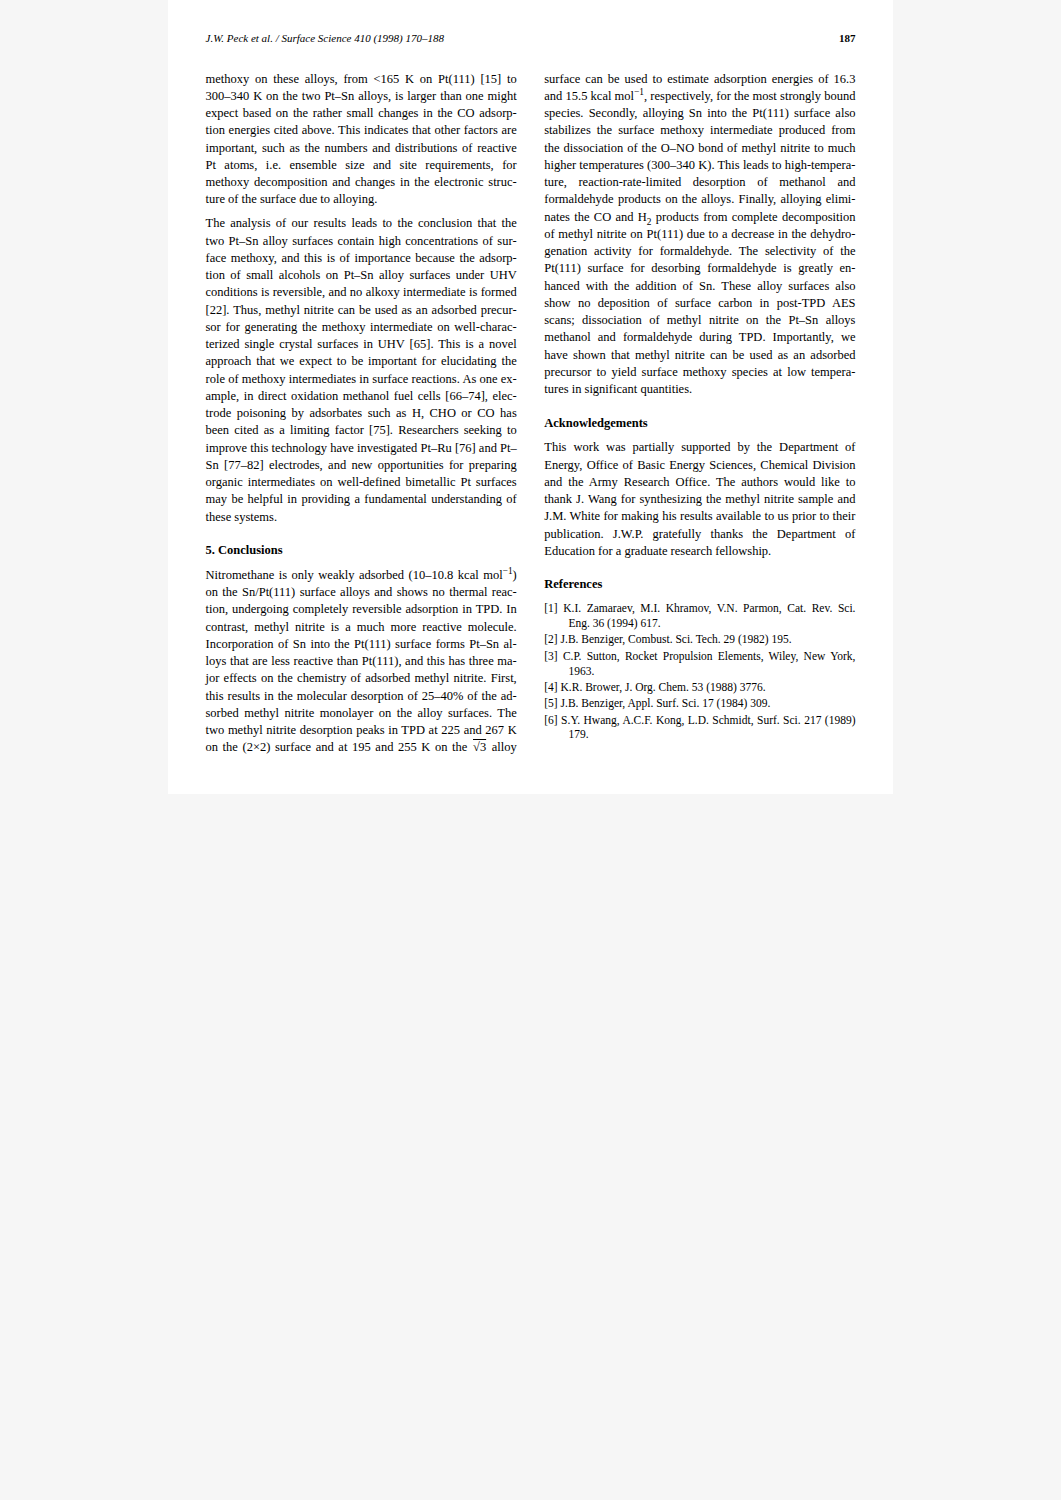J.W. Peck et al. / Surface Science 410 (1998) 170–188 187
methoxy on these alloys, from <165 K on Pt(111) [15] to 300–340 K on the two Pt–Sn alloys, is larger than one might expect based on the rather small changes in the CO adsorption energies cited above. This indicates that other factors are important, such as the numbers and distributions of reactive Pt atoms, i.e. ensemble size and site requirements, for methoxy decomposition and changes in the electronic structure of the surface due to alloying.
The analysis of our results leads to the conclusion that the two Pt–Sn alloy surfaces contain high concentrations of surface methoxy, and this is of importance because the adsorption of small alcohols on Pt–Sn alloy surfaces under UHV conditions is reversible, and no alkoxy intermediate is formed [22]. Thus, methyl nitrite can be used as an adsorbed precursor for generating the methoxy intermediate on well-characterized single crystal surfaces in UHV [65]. This is a novel approach that we expect to be important for elucidating the role of methoxy intermediates in surface reactions. As one example, in direct oxidation methanol fuel cells [66–74], electrode poisoning by adsorbates such as H, CHO or CO has been cited as a limiting factor [75]. Researchers seeking to improve this technology have investigated Pt–Ru [76] and Pt–Sn [77–82] electrodes, and new opportunities for preparing organic intermediates on well-defined bimetallic Pt surfaces may be helpful in providing a fundamental understanding of these systems.
5. Conclusions
Nitromethane is only weakly adsorbed (10–10.8 kcal mol−1) on the Sn/Pt(111) surface alloys and shows no thermal reaction, undergoing completely reversible adsorption in TPD. In contrast, methyl nitrite is a much more reactive molecule. Incorporation of Sn into the Pt(111) surface forms Pt–Sn alloys that are less reactive than Pt(111), and this has three major effects on the chemistry of adsorbed methyl nitrite. First, this results in the molecular desorption of 25–40% of the adsorbed methyl nitrite monolayer on the alloy surfaces. The two methyl nitrite desorption peaks in TPD at 225 and 267 K on the (2×2) surface and at 195 and 255 K on the √3 alloy surface can be used to estimate adsorption energies of 16.3 and 15.5 kcal mol−1, respectively, for the most strongly bound species. Secondly, alloying Sn into the Pt(111) surface also stabilizes the surface methoxy intermediate produced from the dissociation of the O–NO bond of methyl nitrite to much higher temperatures (300–340 K). This leads to high-temperature, reaction-rate-limited desorption of methanol and formaldehyde products on the alloys. Finally, alloying eliminates the CO and H2 products from complete decomposition of methyl nitrite on Pt(111) due to a decrease in the dehydrogenation activity for formaldehyde. The selectivity of the Pt(111) surface for desorbing formaldehyde is greatly enhanced with the addition of Sn. These alloy surfaces also show no deposition of surface carbon in post-TPD AES scans; dissociation of methyl nitrite on the Pt–Sn alloys methanol and formaldehyde during TPD. Importantly, we have shown that methyl nitrite can be used as an adsorbed precursor to yield surface methoxy species at low temperatures in significant quantities.
Acknowledgements
This work was partially supported by the Department of Energy, Office of Basic Energy Sciences, Chemical Division and the Army Research Office. The authors would like to thank J. Wang for synthesizing the methyl nitrite sample and J.M. White for making his results available to us prior to their publication. J.W.P. gratefully thanks the Department of Education for a graduate research fellowship.
References
[1] K.I. Zamaraev, M.I. Khramov, V.N. Parmon, Cat. Rev. Sci. Eng. 36 (1994) 617.
[2] J.B. Benziger, Combust. Sci. Tech. 29 (1982) 195.
[3] C.P. Sutton, Rocket Propulsion Elements, Wiley, New York, 1963.
[4] K.R. Brower, J. Org. Chem. 53 (1988) 3776.
[5] J.B. Benziger, Appl. Surf. Sci. 17 (1984) 309.
[6] S.Y. Hwang, A.C.F. Kong, L.D. Schmidt, Surf. Sci. 217 (1989) 179.